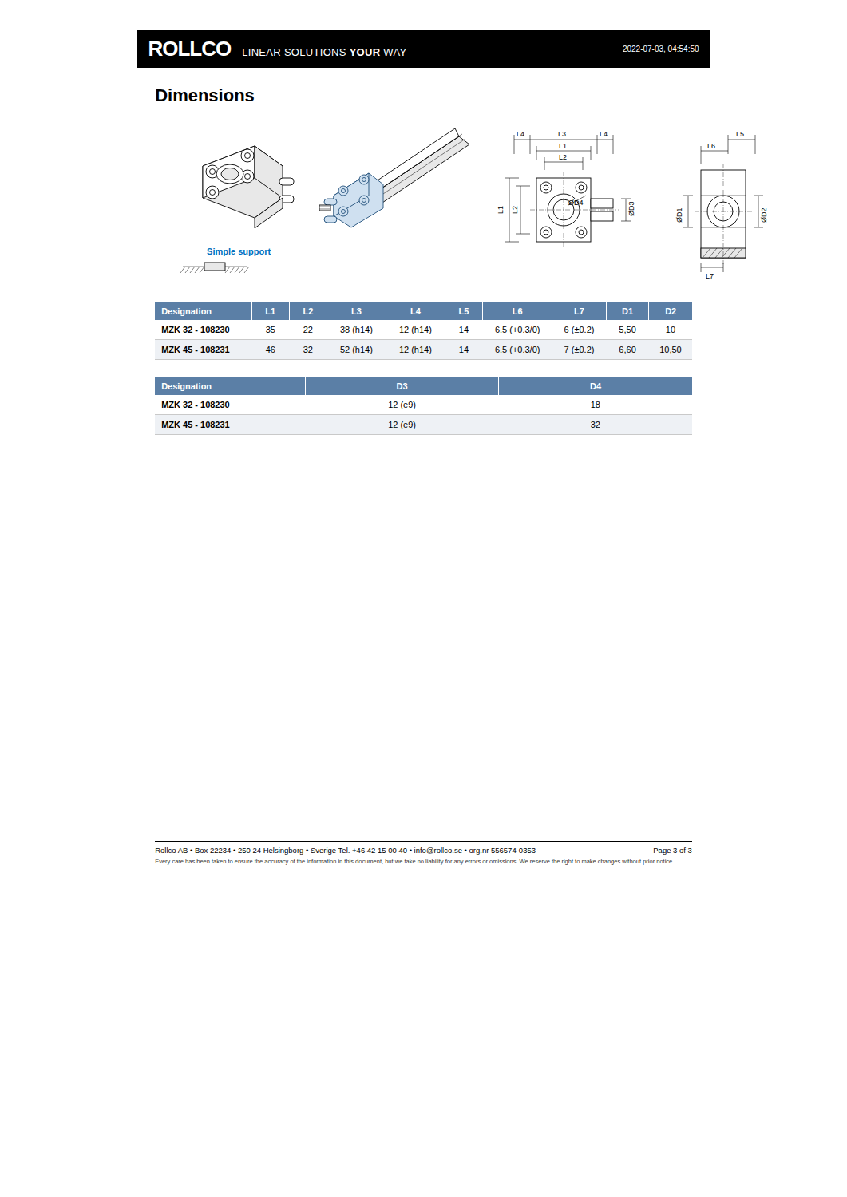ROLLCO LINEAR SOLUTIONS YOUR WAY
2022-07-03, 04:54:50
Dimensions
Simple support
L4 L3 L4 L1 L2 L1 L2 ØD4 ØD3
L5 L6 ØD1 ØD2 L7
| Designation | L1 | L2 | L3 | L4 | L5 | L6 | L7 | D1 | D2 |
| --- | --- | --- | --- | --- | --- | --- | --- | --- | --- |
| MZK 32 - 108230 | 35 | 22 | 38 (h14) | 12 (h14) | 14 | 6.5 (+0.3/0) | 6 (±0.2) | 5,50 | 10 |
| MZK 45 - 108231 | 46 | 32 | 52 (h14) | 12 (h14) | 14 | 6.5 (+0.3/0) | 7 (±0.2) | 6,60 | 10,50 |
| Designation | D3 | D4 |
| --- | --- | --- |
| MZK 32 - 108230 | 12 (e9) | 18 |
| MZK 45 - 108231 | 12 (e9) | 32 |
Rollco AB • Box 22234 • 250 24 Helsingborg • Sverige Tel. +46 42 15 00 40 • info@rollco.se • org.nr 556574-0353
Page 3 of 3
Every care has been taken to ensure the accuracy of the information in this document, but we take no liability for any errors or omissions. We reserve the right to make changes without prior notice.